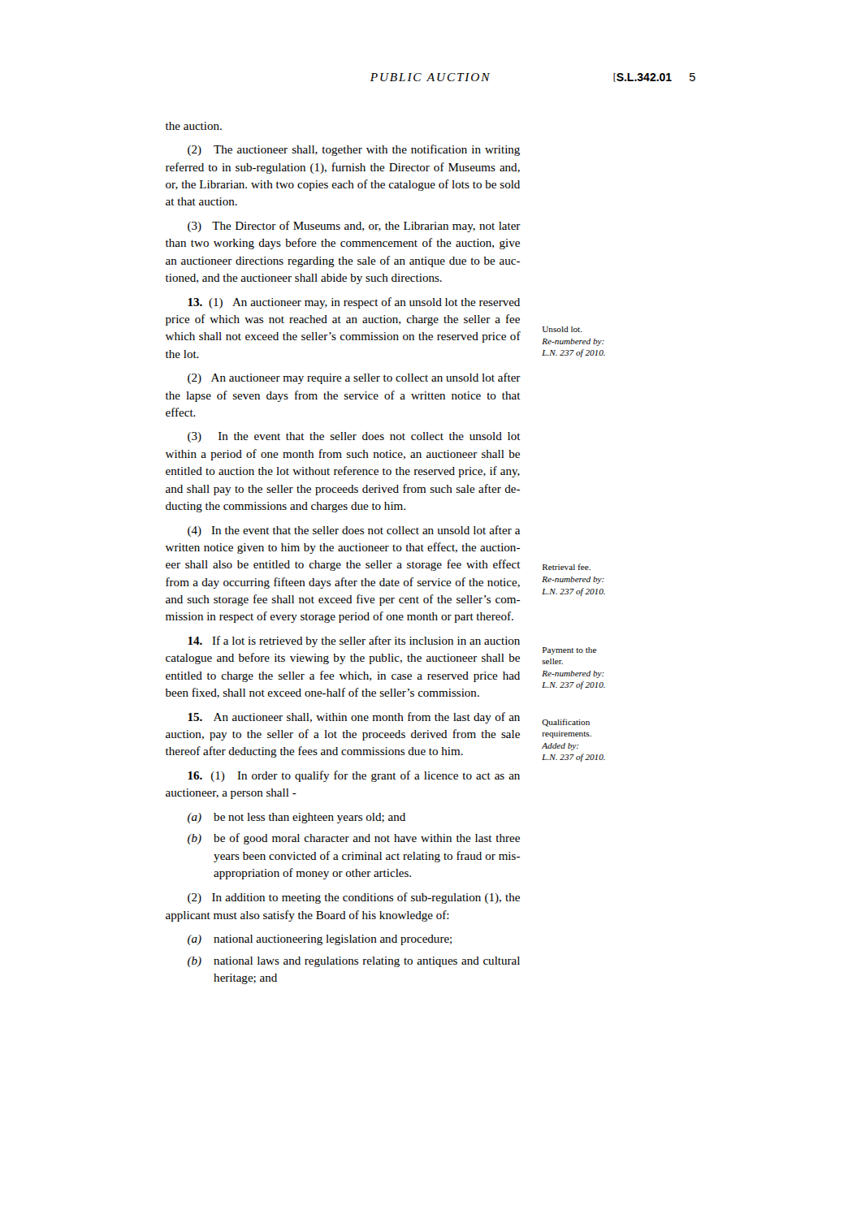PUBLIC AUCTION [S.L.342.015
the auction.
(2) The auctioneer shall, together with the notification in writing referred to in sub-regulation (1), furnish the Director of Museums and, or, the Librarian. with two copies each of the catalogue of lots to be sold at that auction.
(3) The Director of Museums and, or, the Librarian may, not later than two working days before the commencement of the auction, give an auctioneer directions regarding the sale of an antique due to be auctioned, and the auctioneer shall abide by such directions.
13. (1) An auctioneer may, in respect of an unsold lot the reserved price of which was not reached at an auction, charge the seller a fee which shall not exceed the seller’s commission on the reserved price of the lot.
(2) An auctioneer may require a seller to collect an unsold lot after the lapse of seven days from the service of a written notice to that effect.
(3) In the event that the seller does not collect the unsold lot within a period of one month from such notice, an auctioneer shall be entitled to auction the lot without reference to the reserved price, if any, and shall pay to the seller the proceeds derived from such sale after deducting the commissions and charges due to him.
(4) In the event that the seller does not collect an unsold lot after a written notice given to him by the auctioneer to that effect, the auctioneer shall also be entitled to charge the seller a storage fee with effect from a day occurring fifteen days after the date of service of the notice, and such storage fee shall not exceed five per cent of the seller’s commission in respect of every storage period of one month or part thereof.
14. If a lot is retrieved by the seller after its inclusion in an auction catalogue and before its viewing by the public, the auctioneer shall be entitled to charge the seller a fee which, in case a reserved price had been fixed, shall not exceed one-half of the seller’s commission.
15. An auctioneer shall, within one month from the last day of an auction, pay to the seller of a lot the proceeds derived from the sale thereof after deducting the fees and commissions due to him.
16. (1) In order to qualify for the grant of a licence to act as an auctioneer, a person shall -
(a) be not less than eighteen years old; and
(b) be of good moral character and not have within the last three years been convicted of a criminal act relating to fraud or misappropriation of money or other articles.
(2) In addition to meeting the conditions of sub-regulation (1), the applicant must also satisfy the Board of his knowledge of:
(a) national auctioneering legislation and procedure;
(b) national laws and regulations relating to antiques and cultural heritage; and
Unsold lot.
Re-numbered by:
L.N. 237 of 2010.
Retrieval fee.
Re-numbered by:
L.N. 237 of 2010.
Payment to the
seller.
Re-numbered by:
L.N. 237 of 2010.
Qualification
requirements.
Added by:
L.N. 237 of 2010.